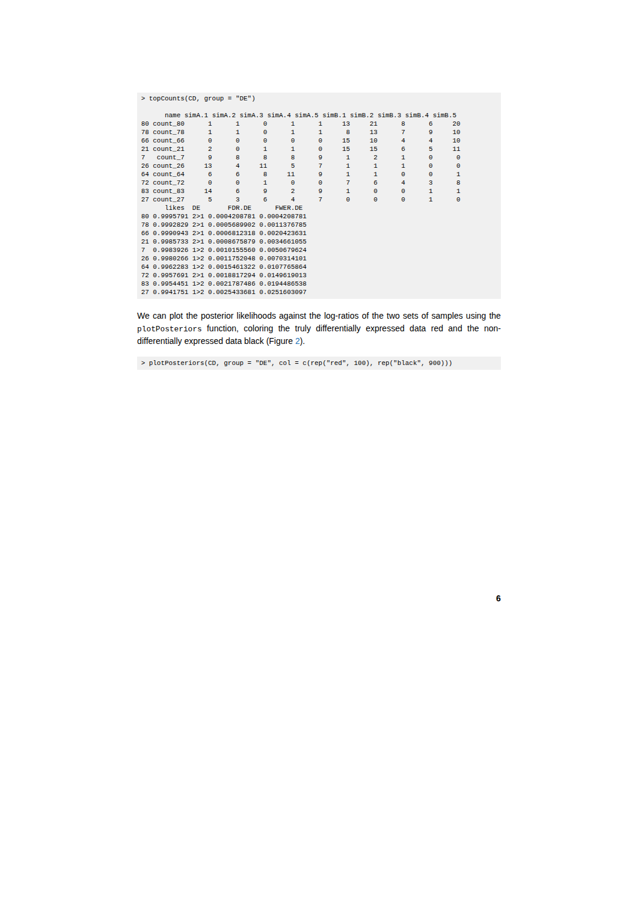> topCounts(CD, group = "DE")

      name simA.1 simA.2 simA.3 simA.4 simA.5 simB.1 simB.2 simB.3 simB.4 simB.5
80 count_80      1      1      0      1      1     13     21      8      6     20
78 count_78      1      1      0      1      1      8     13      7      9     10
66 count_66      0      0      0      0      0     15     10      4      4     10
21 count_21      2      0      1      1      0     15     15      6      5     11
7   count_7      9      8      8      8      9      1      2      1      0      0
26 count_26     13      4     11      5      7      1      1      1      0      0
64 count_64      6      6      8     11      9      1      1      0      0      1
72 count_72      0      0      1      0      0      7      6      4      3      8
83 count_83     14      6      9      2      9      1      0      0      1      1
27 count_27      5      3      6      4      7      0      0      0      1      0
      likes  DE       FDR.DE      FWER.DE
80 0.9995791 2>1 0.0004208781 0.0004208781
78 0.9992829 2>1 0.0005689902 0.0011376785
66 0.9990943 2>1 0.0006812318 0.0020423631
21 0.9985733 2>1 0.0008675879 0.0034661055
7  0.9983926 1>2 0.0010155560 0.0050679624
26 0.9980266 1>2 0.0011752048 0.0070314101
64 0.9962283 1>2 0.0015461322 0.0107765864
72 0.9957691 2>1 0.0018817294 0.0149619013
83 0.9954451 1>2 0.0021787486 0.0194486538
27 0.9941751 1>2 0.0025433681 0.0251603097
We can plot the posterior likelihoods against the log-ratios of the two sets of samples using the plotPosteriors function, coloring the truly differentially expressed data red and the non-differentially expressed data black (Figure 2).
> plotPosteriors(CD, group = "DE", col = c(rep("red", 100), rep("black", 900)))
6